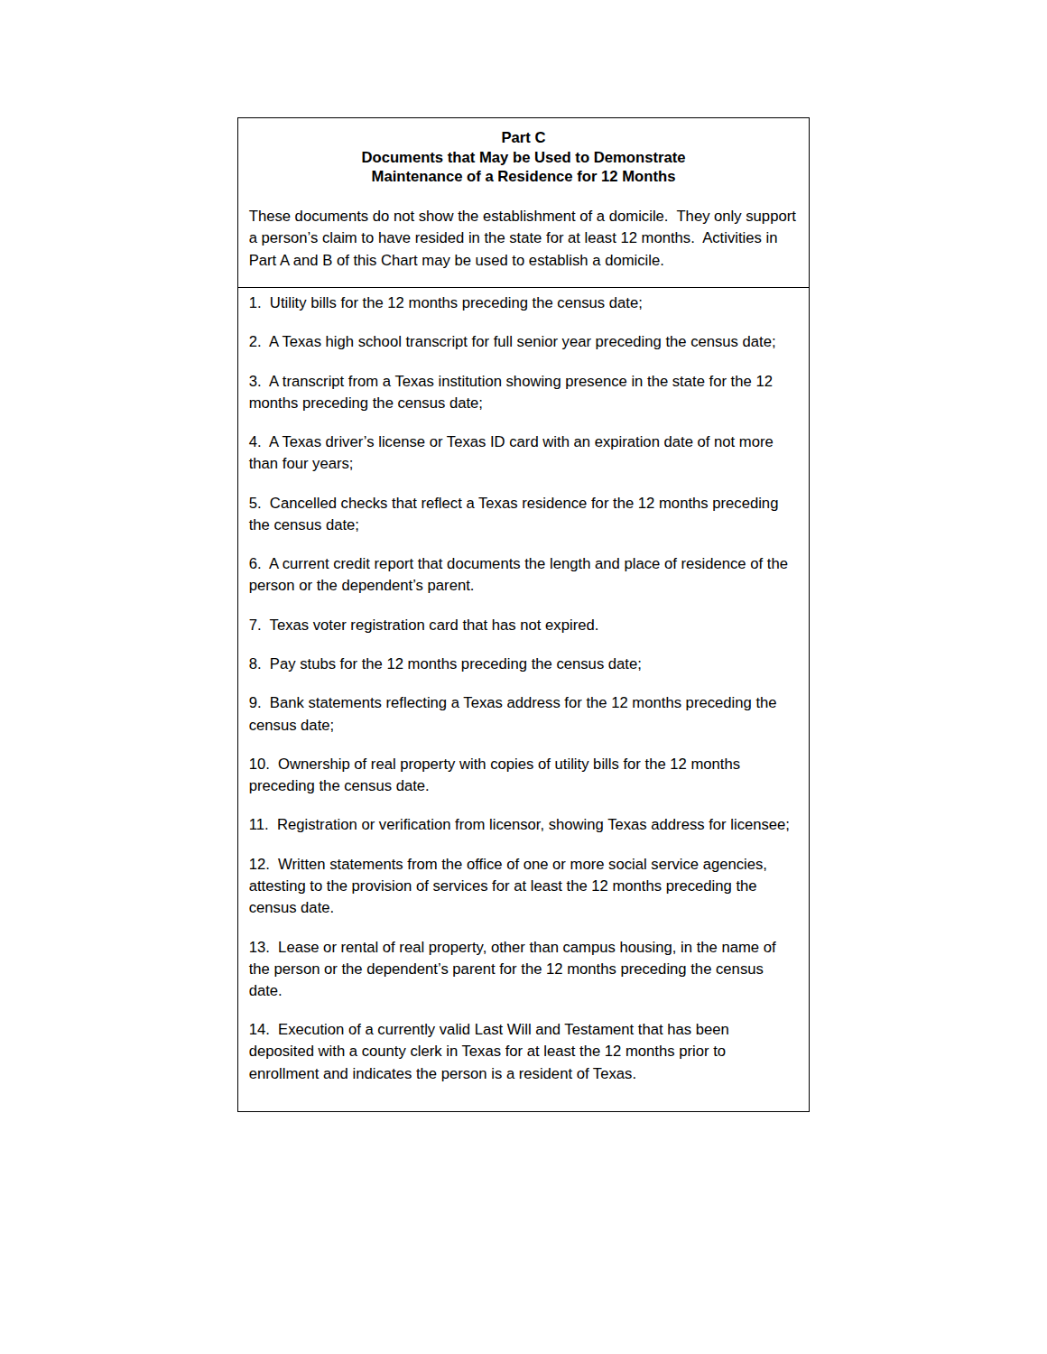Part C Documents that May be Used to Demonstrate Maintenance of a Residence for 12 Months
These documents do not show the establishment of a domicile. They only support a person’s claim to have resided in the state for at least 12 months. Activities in Part A and B of this Chart may be used to establish a domicile.
1. Utility bills for the 12 months preceding the census date;
2. A Texas high school transcript for full senior year preceding the census date;
3. A transcript from a Texas institution showing presence in the state for the 12 months preceding the census date;
4. A Texas driver’s license or Texas ID card with an expiration date of not more than four years;
5. Cancelled checks that reflect a Texas residence for the 12 months preceding the census date;
6. A current credit report that documents the length and place of residence of the person or the dependent’s parent.
7. Texas voter registration card that has not expired.
8. Pay stubs for the 12 months preceding the census date;
9. Bank statements reflecting a Texas address for the 12 months preceding the census date;
10. Ownership of real property with copies of utility bills for the 12 months preceding the census date.
11. Registration or verification from licensor, showing Texas address for licensee;
12. Written statements from the office of one or more social service agencies, attesting to the provision of services for at least the 12 months preceding the census date.
13. Lease or rental of real property, other than campus housing, in the name of the person or the dependent’s parent for the 12 months preceding the census date.
14. Execution of a currently valid Last Will and Testament that has been deposited with a county clerk in Texas for at least the 12 months prior to enrollment and indicates the person is a resident of Texas.